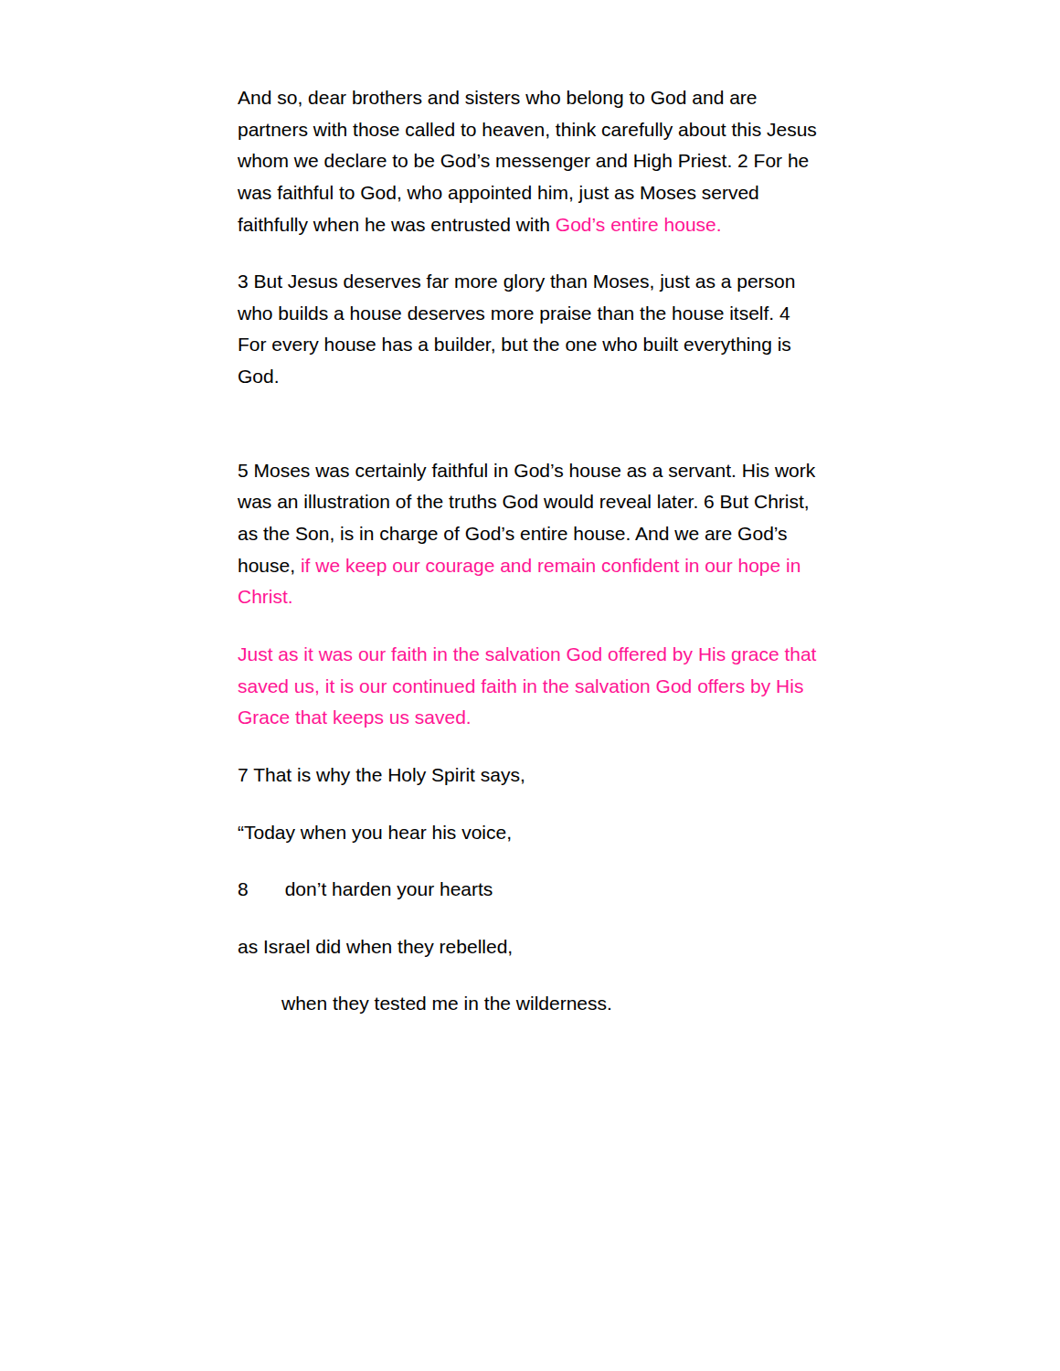And so, dear brothers and sisters who belong to God and are partners with those called to heaven, think carefully about this Jesus whom we declare to be God’s messenger and High Priest. 2 For he was faithful to God, who appointed him, just as Moses served faithfully when he was entrusted with God’s entire house.
3 But Jesus deserves far more glory than Moses, just as a person who builds a house deserves more praise than the house itself. 4 For every house has a builder, but the one who built everything is God.
5 Moses was certainly faithful in God’s house as a servant. His work was an illustration of the truths God would reveal later. 6 But Christ, as the Son, is in charge of God’s entire house. And we are God’s house, if we keep our courage and remain confident in our hope in Christ.
Just as it was our faith in the salvation God offered by His grace that saved us, it is our continued faith in the salvation God offers by His Grace that keeps us saved.
7 That is why the Holy Spirit says,
“Today when you hear his voice,
8 don’t harden your hearts
as Israel did when they rebelled,
when they tested me in the wilderness.